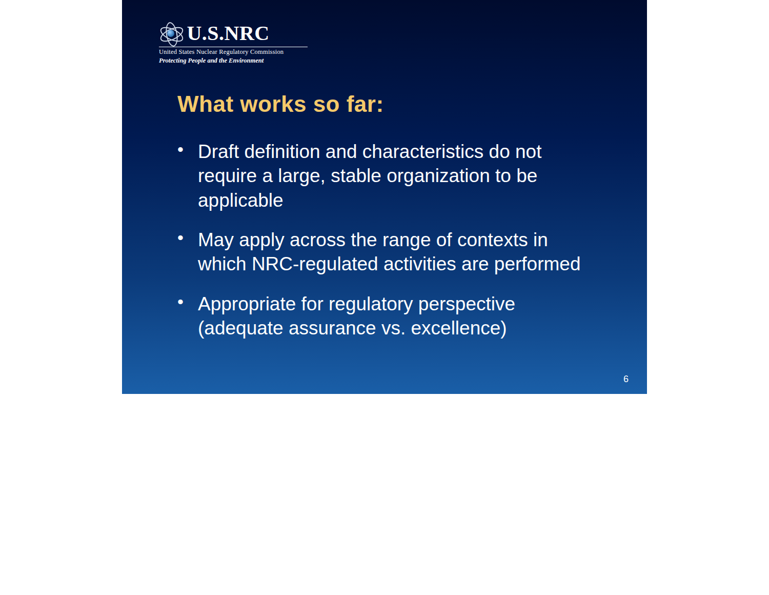U.S.NRC
United States Nuclear Regulatory Commission
Protecting People and the Environment
What works so far:
Draft definition and characteristics do not require a large, stable organization to be applicable
May apply across the range of contexts in which NRC-regulated activities are performed
Appropriate for regulatory perspective (adequate assurance vs. excellence)
6